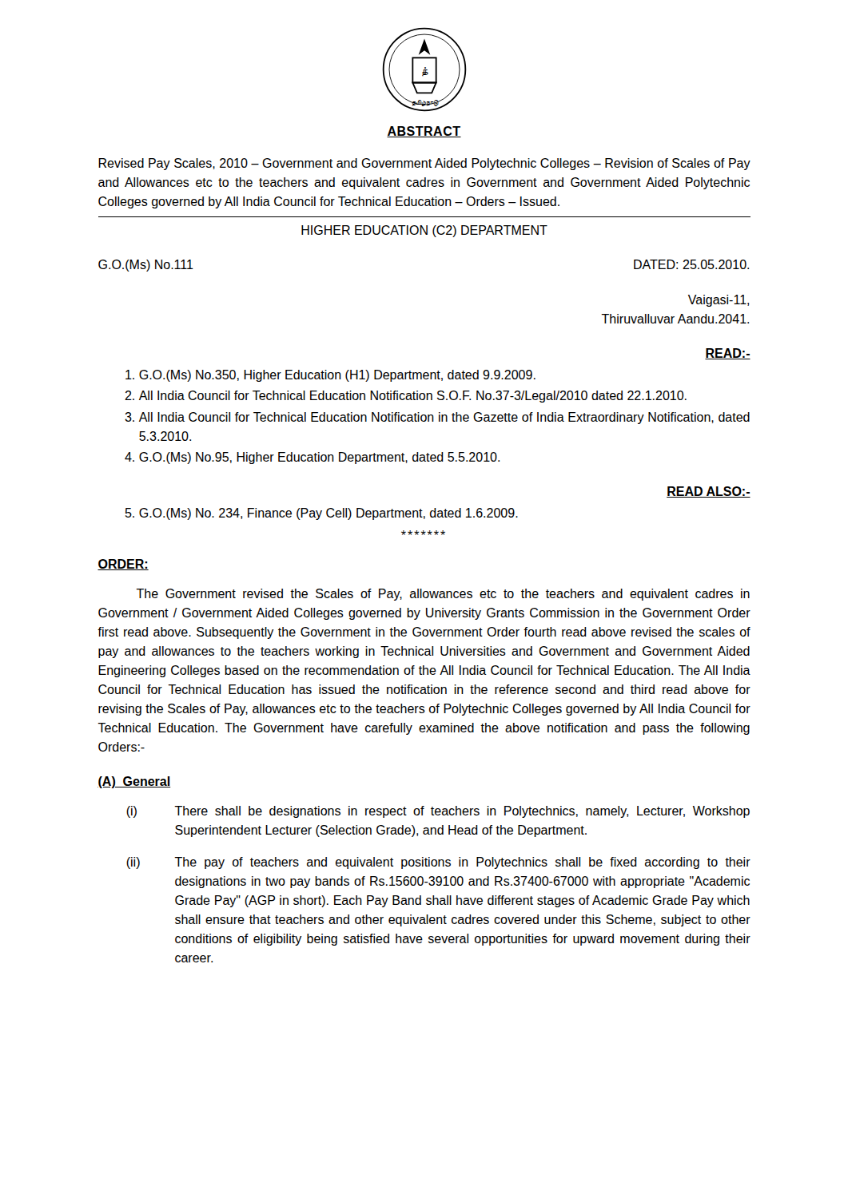ABSTRACT
Revised Pay Scales, 2010 – Government and Government Aided Polytechnic Colleges – Revision of Scales of Pay and Allowances etc to the teachers and equivalent cadres in Government and Government Aided Polytechnic Colleges governed by All India Council for Technical Education – Orders – Issued.
HIGHER EDUCATION (C2) DEPARTMENT
G.O.(Ms) No.111 DATED: 25.05.2010.
Vaigasi-11,
Thiruvalluvar Aandu.2041.
READ:-
G.O.(Ms) No.350, Higher Education (H1) Department, dated 9.9.2009.
All India Council for Technical Education Notification S.O.F. No.37-3/Legal/2010 dated 22.1.2010.
All India Council for Technical Education Notification in the Gazette of India Extraordinary Notification, dated 5.3.2010.
G.O.(Ms) No.95, Higher Education Department, dated 5.5.2010.
READ ALSO:-
G.O.(Ms) No. 234, Finance (Pay Cell) Department, dated 1.6.2009.
*******
ORDER:
The Government revised the Scales of Pay, allowances etc to the teachers and equivalent cadres in Government / Government Aided Colleges governed by University Grants Commission in the Government Order first read above. Subsequently the Government in the Government Order fourth read above revised the scales of pay and allowances to the teachers working in Technical Universities and Government and Government Aided Engineering Colleges based on the recommendation of the All India Council for Technical Education. The All India Council for Technical Education has issued the notification in the reference second and third read above for revising the Scales of Pay, allowances etc to the teachers of Polytechnic Colleges governed by All India Council for Technical Education. The Government have carefully examined the above notification and pass the following Orders:-
(A) General
| (i) | There shall be designations in respect of teachers in Polytechnics, namely, Lecturer, Workshop Superintendent Lecturer (Selection Grade), and Head of the Department. |
| (ii) | The pay of teachers and equivalent positions in Polytechnics shall be fixed according to their designations in two pay bands of Rs.15600-39100 and Rs.37400-67000 with appropriate "Academic Grade Pay" (AGP in short). Each Pay Band shall have different stages of Academic Grade Pay which shall ensure that teachers and other equivalent cadres covered under this Scheme, subject to other conditions of eligibility being satisfied have several opportunities for upward movement during their career. |